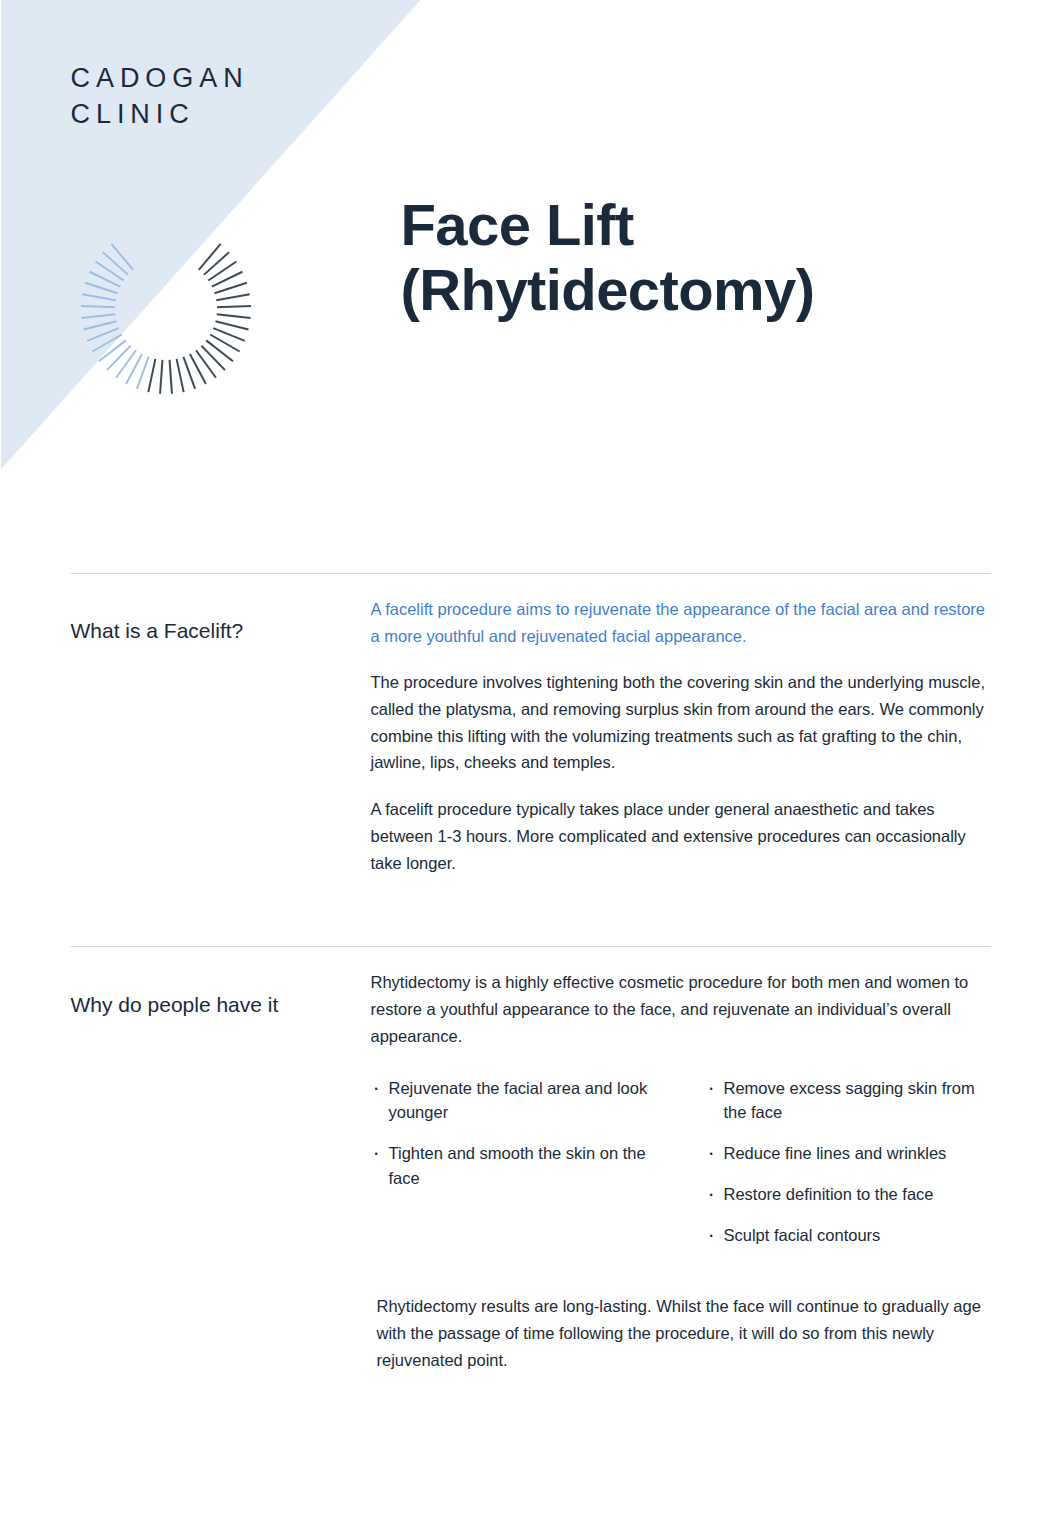CADOGAN
CLINIC
Face Lift
(Rhytidectomy)
What is a Facelift?
A facelift procedure aims to rejuvenate the appearance of the facial area and restore a more youthful and rejuvenated facial appearance.
The procedure involves tightening both the covering skin and the underlying muscle, called the platysma, and removing surplus skin from around the ears. We commonly combine this lifting with the volumizing treatments such as fat grafting to the chin, jawline, lips, cheeks and temples.
A facelift procedure typically takes place under general anaesthetic and takes between 1-3 hours. More complicated and extensive procedures can occasionally take longer.
Why do people have it
Rhytidectomy is a highly effective cosmetic procedure for both men and women to restore a youthful appearance to the face, and rejuvenate an individual’s overall appearance.
Rejuvenate the facial area and look younger
Tighten and smooth the skin on the face
Remove excess sagging skin from the face
Reduce fine lines and wrinkles
Restore definition to the face
Sculpt facial contours
Rhytidectomy results are long-lasting. Whilst the face will continue to gradually age with the passage of time following the procedure, it will do so from this newly rejuvenated point.